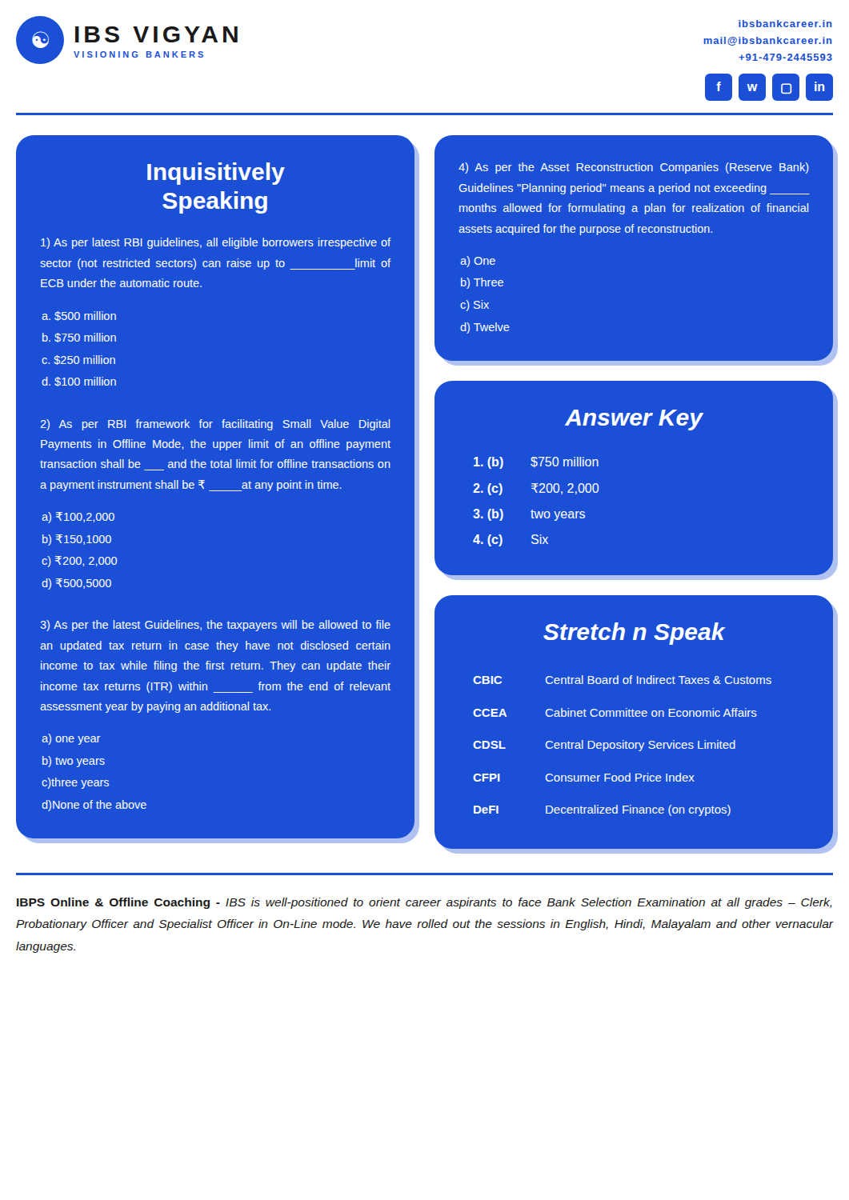☯
IBS VIGYAN
VISIONING BANKERS
ibsbankcareer.in
mail@ibsbankcareer.in
+91-479-2445593
f w ▢ in
Inquisitively
Speaking
1) As per latest RBI guidelines, all eligible borrowers irrespective of sector (not restricted sectors) can raise up to __________limit of ECB under the automatic route.
a. $500 million
b. $750 million
c. $250 million
d. $100 million
2) As per RBI framework for facilitating Small Value Digital Payments in Offline Mode, the upper limit of an offline payment transaction shall be ___ and the total limit for offline transactions on a payment instrument shall be ₹ _____at any point in time.
a) ₹100,2,000
b) ₹150,1000
c) ₹200, 2,000
d) ₹500,5000
3) As per the latest Guidelines, the taxpayers will be allowed to file an updated tax return in case they have not disclosed certain income to tax while filing the first return. They can update their income tax returns (ITR) within ______ from the end of relevant assessment year by paying an additional tax.
a) one year
b) two years
c)three years
d)None of the above
4) As per the Asset Reconstruction Companies (Reserve Bank) Guidelines "Planning period" means a period not exceeding ______ months allowed for formulating a plan for realization of financial assets acquired for the purpose of reconstruction.
a) One
b) Three
c) Six
d) Twelve
Answer Key
| 1. (b) | $750 million |
| 2. (c) | ₹200, 2,000 |
| 3. (b) | two years |
| 4. (c) | Six |
Stretch n Speak
| CBIC | Central Board of Indirect Taxes & Customs |
| CCEA | Cabinet Committee on Economic Affairs |
| CDSL | Central Depository Services Limited |
| CFPI | Consumer Food Price Index |
| DeFI | Decentralized Finance (on cryptos) |
IBPS Online & Offline Coaching - IBS is well-positioned to orient career aspirants to face Bank Selection Examination at all grades – Clerk, Probationary Officer and Specialist Officer in On-Line mode. We have rolled out the sessions in English, Hindi, Malayalam and other vernacular languages.